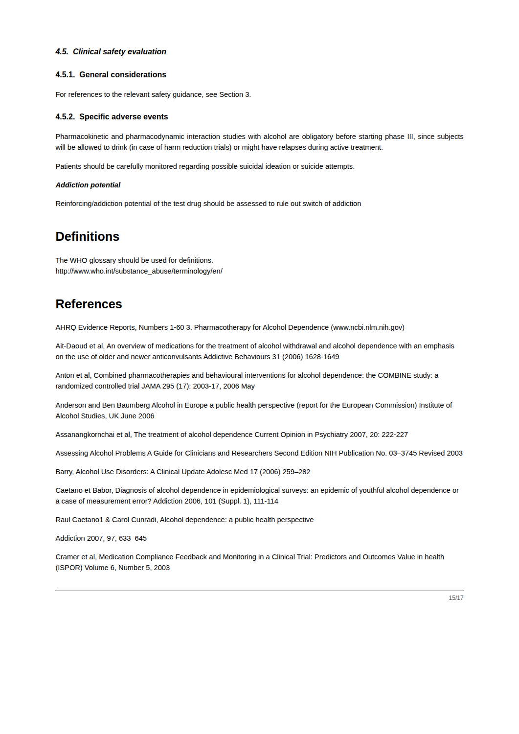4.5. Clinical safety evaluation
4.5.1. General considerations
For references to the relevant safety guidance, see Section 3.
4.5.2. Specific adverse events
Pharmacokinetic and pharmacodynamic interaction studies with alcohol are obligatory before starting phase III, since subjects will be allowed to drink (in case of harm reduction trials) or might have relapses during active treatment.
Patients should be carefully monitored regarding possible suicidal ideation or suicide attempts.
Addiction potential
Reinforcing/addiction potential of the test drug should be assessed to rule out switch of addiction
Definitions
The WHO glossary should be used for definitions.
http://www.who.int/substance_abuse/terminology/en/
References
AHRQ Evidence Reports, Numbers 1-60 3. Pharmacotherapy for Alcohol Dependence (www.ncbi.nlm.nih.gov)
Ait-Daoud et al, An overview of medications for the treatment of alcohol withdrawal and alcohol dependence with an emphasis on the use of older and newer anticonvulsants Addictive Behaviours 31 (2006) 1628-1649
Anton et al, Combined pharmacotherapies and behavioural interventions for alcohol dependence: the COMBINE study: a randomized controlled trial JAMA 295 (17): 2003-17, 2006 May
Anderson and Ben Baumberg Alcohol in Europe a public health perspective (report for the European Commission) Institute of Alcohol Studies, UK June 2006
Assanangkornchai et al, The treatment of alcohol dependence Current Opinion in Psychiatry 2007, 20: 222-227
Assessing Alcohol Problems A Guide for Clinicians and Researchers Second Edition NIH Publication No. 03–3745 Revised 2003
Barry, Alcohol Use Disorders: A Clinical Update Adolesc Med 17 (2006) 259–282
Caetano et Babor, Diagnosis of alcohol dependence in epidemiological surveys: an epidemic of youthful alcohol dependence or a case of measurement error? Addiction 2006, 101 (Suppl. 1), 111-114
Raul Caetano1 & Carol Cunradi, Alcohol dependence: a public health perspective
Addiction 2007, 97, 633–645
Cramer et al, Medication Compliance Feedback and Monitoring in a Clinical Trial: Predictors and Outcomes Value in health (ISPOR) Volume 6, Number 5, 2003
15/17